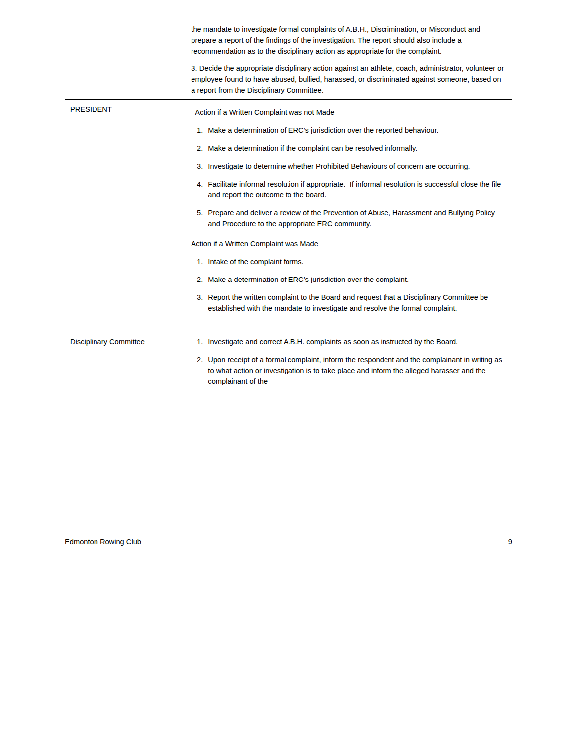| | the mandate to investigate formal complaints of A.B.H., Discrimination, or Misconduct and prepare a report of the findings of the investigation. The report should also include a recommendation as to the disciplinary action as appropriate for the complaint. 3. Decide the appropriate disciplinary action against an athlete, coach, administrator, volunteer or employee found to have abused, bullied, harassed, or discriminated against someone, based on a report from the Disciplinary Committee. |
| PRESIDENT | Action if a Written Complaint was not Made Make a determination of ERC’s jurisdiction over the reported behaviour. Make a determination if the complaint can be resolved informally. Investigate to determine whether Prohibited Behaviours of concern are occurring. Facilitate informal resolution if appropriate. If informal resolution is successful close the file and report the outcome to the board. Prepare and deliver a review of the Prevention of Abuse, Harassment and Bullying Policy and Procedure to the appropriate ERC community. Action if a Written Complaint was Made Intake of the complaint forms. Make a determination of ERC’s jurisdiction over the complaint. Report the written complaint to the Board and request that a Disciplinary Committee be established with the mandate to investigate and resolve the formal complaint. |
| Disciplinary Committee | Investigate and correct A.B.H. complaints as soon as instructed by the Board. Upon receipt of a formal complaint, inform the respondent and the complainant in writing as to what action or investigation is to take place and inform the alleged harasser and the complainant of the |
Edmonton Rowing Club 9